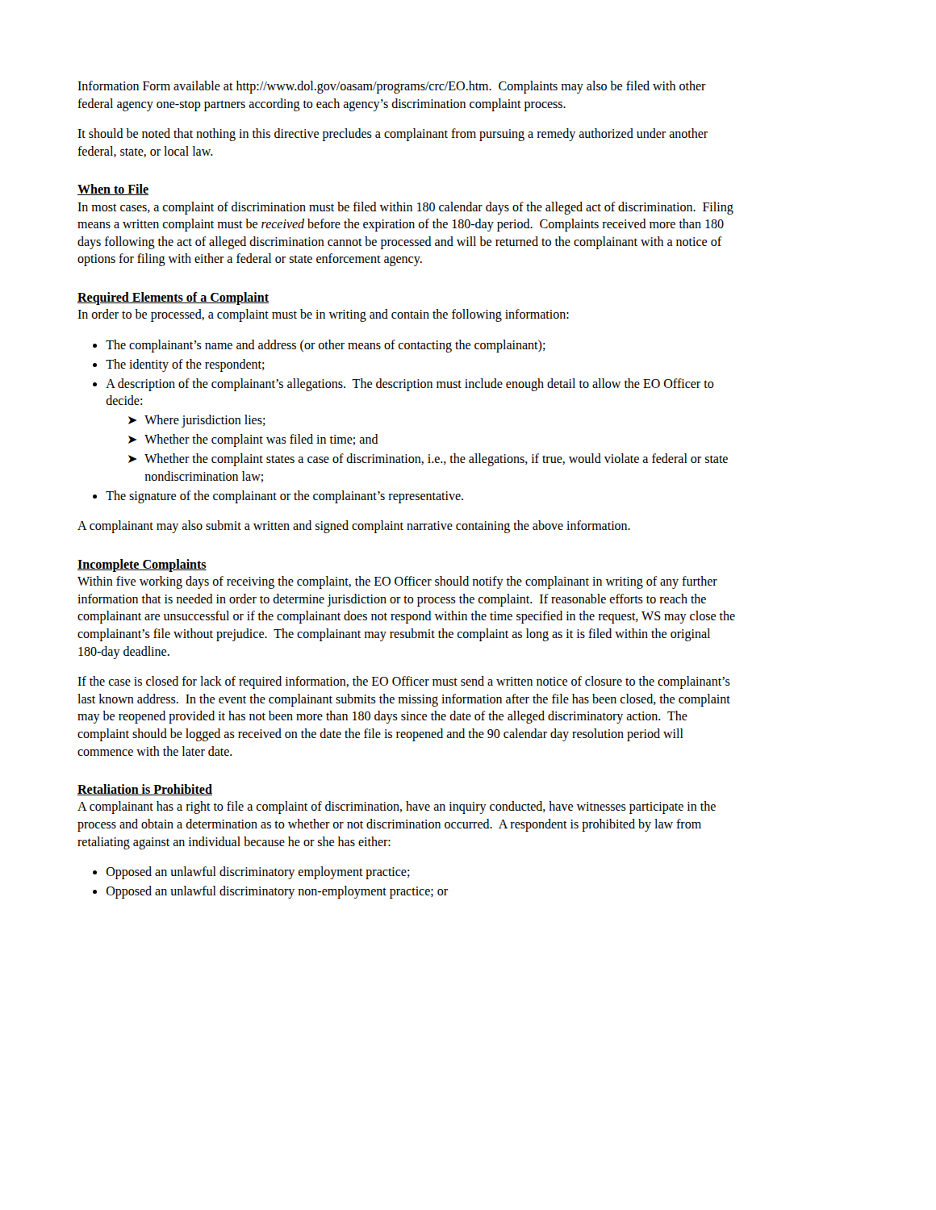Information Form available at http://www.dol.gov/oasam/programs/crc/EO.htm. Complaints may also be filed with other federal agency one-stop partners according to each agency’s discrimination complaint process.
It should be noted that nothing in this directive precludes a complainant from pursuing a remedy authorized under another federal, state, or local law.
When to File
In most cases, a complaint of discrimination must be filed within 180 calendar days of the alleged act of discrimination. Filing means a written complaint must be received before the expiration of the 180-day period. Complaints received more than 180 days following the act of alleged discrimination cannot be processed and will be returned to the complainant with a notice of options for filing with either a federal or state enforcement agency.
Required Elements of a Complaint
In order to be processed, a complaint must be in writing and contain the following information:
The complainant’s name and address (or other means of contacting the complainant);
The identity of the respondent;
A description of the complainant’s allegations. The description must include enough detail to allow the EO Officer to decide:
Where jurisdiction lies;
Whether the complaint was filed in time; and
Whether the complaint states a case of discrimination, i.e., the allegations, if true, would violate a federal or state nondiscrimination law;
The signature of the complainant or the complainant’s representative.
A complainant may also submit a written and signed complaint narrative containing the above information.
Incomplete Complaints
Within five working days of receiving the complaint, the EO Officer should notify the complainant in writing of any further information that is needed in order to determine jurisdiction or to process the complaint. If reasonable efforts to reach the complainant are unsuccessful or if the complainant does not respond within the time specified in the request, WS may close the complainant’s file without prejudice. The complainant may resubmit the complaint as long as it is filed within the original 180-day deadline.
If the case is closed for lack of required information, the EO Officer must send a written notice of closure to the complainant’s last known address. In the event the complainant submits the missing information after the file has been closed, the complaint may be reopened provided it has not been more than 180 days since the date of the alleged discriminatory action. The complaint should be logged as received on the date the file is reopened and the 90 calendar day resolution period will commence with the later date.
Retaliation is Prohibited
A complainant has a right to file a complaint of discrimination, have an inquiry conducted, have witnesses participate in the process and obtain a determination as to whether or not discrimination occurred. A respondent is prohibited by law from retaliating against an individual because he or she has either:
Opposed an unlawful discriminatory employment practice;
Opposed an unlawful discriminatory non-employment practice; or